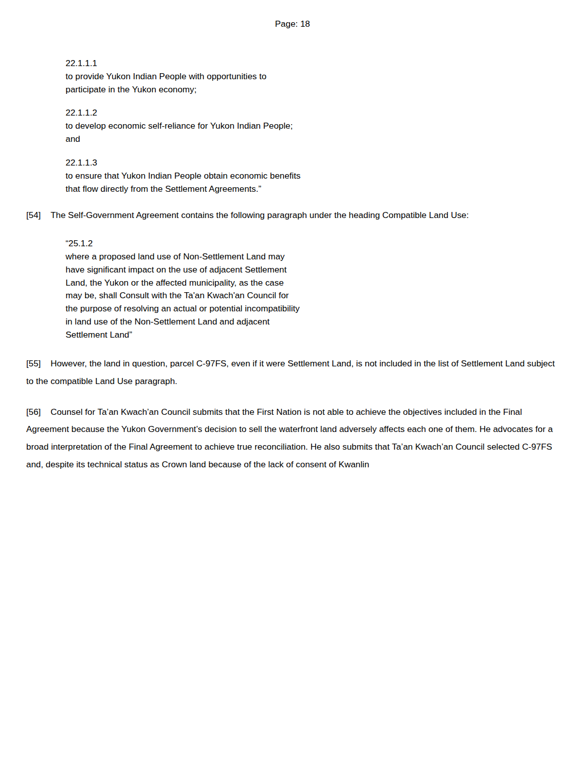Page: 18
22.1.1.1
to provide Yukon Indian People with opportunities to
participate in the Yukon economy;
22.1.1.2
to develop economic self-reliance for Yukon Indian People;
and
22.1.1.3
to ensure that Yukon Indian People obtain economic benefits
that flow directly from the Settlement Agreements.”
[54] The Self-Government Agreement contains the following paragraph under the heading Compatible Land Use:
“25.1.2
where a proposed land use of Non-Settlement Land may
have significant impact on the use of adjacent Settlement
Land, the Yukon or the affected municipality, as the case
may be, shall Consult with the Ta'an Kwach'an Council for
the purpose of resolving an actual or potential incompatibility
in land use of the Non-Settlement Land and adjacent
Settlement Land”
[55] However, the land in question, parcel C-97FS, even if it were Settlement Land, is not included in the list of Settlement Land subject to the compatible Land Use paragraph.
[56] Counsel for Ta’an Kwach’an Council submits that the First Nation is not able to achieve the objectives included in the Final Agreement because the Yukon Government’s decision to sell the waterfront land adversely affects each one of them. He advocates for a broad interpretation of the Final Agreement to achieve true reconciliation. He also submits that Ta’an Kwach’an Council selected C-97FS and, despite its technical status as Crown land because of the lack of consent of Kwanlin